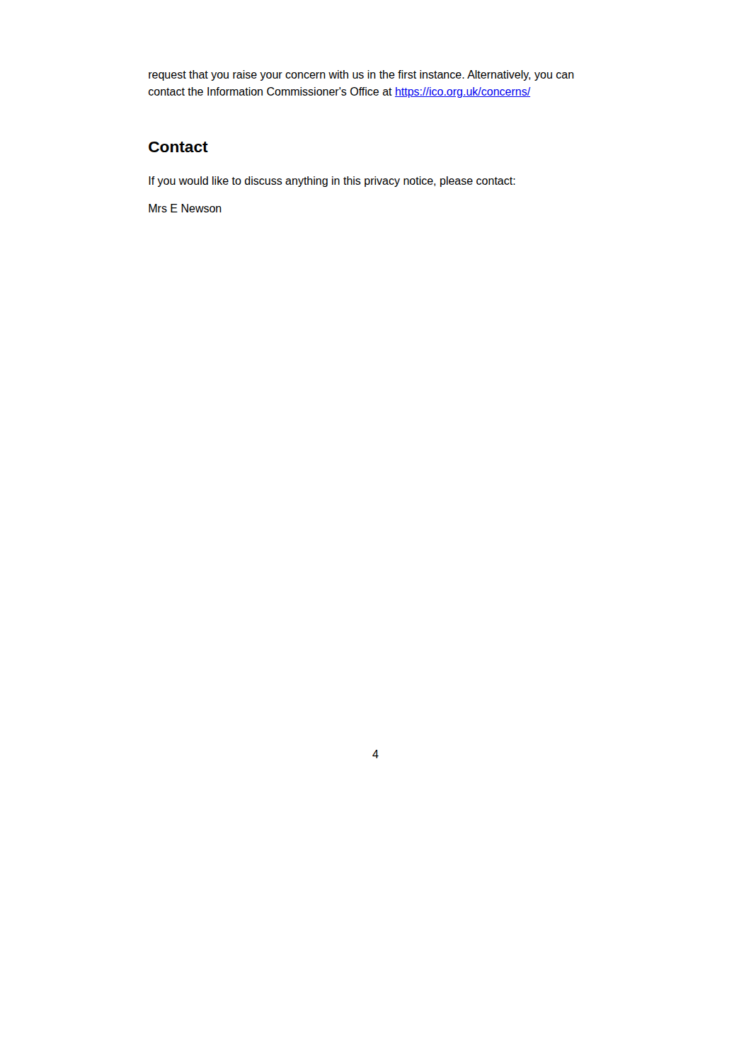request that you raise your concern with us in the first instance. Alternatively, you can contact the Information Commissioner's Office at https://ico.org.uk/concerns/
Contact
If you would like to discuss anything in this privacy notice, please contact:
Mrs E Newson
4